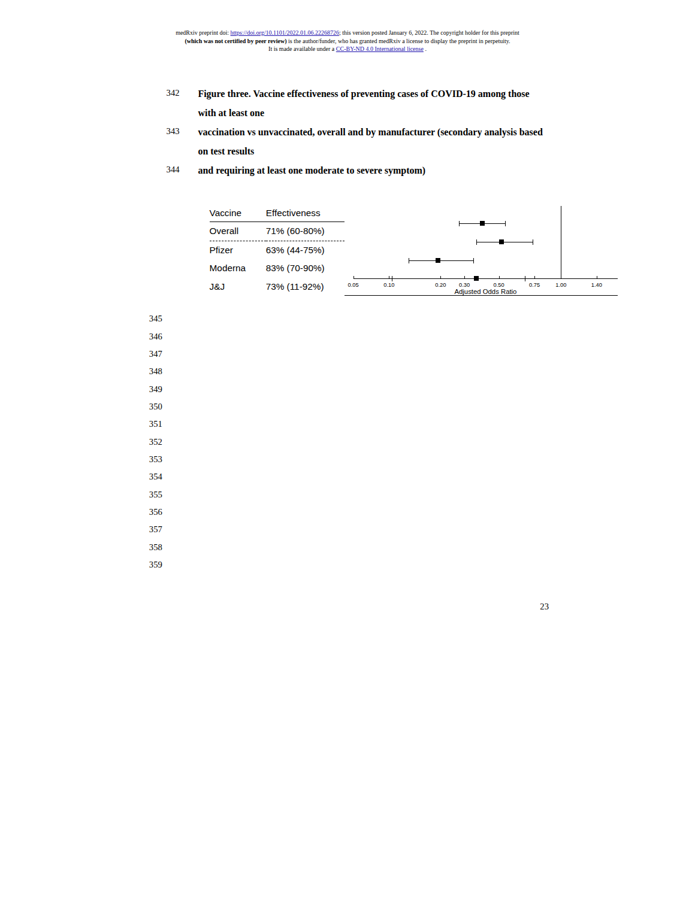medRxiv preprint doi: https://doi.org/10.1101/2022.01.06.22268726; this version posted January 6, 2022. The copyright holder for this preprint
(which was not certified by peer review) is the author/funder, who has granted medRxiv a license to display the preprint in perpetuity.
It is made available under a CC-BY-ND 4.0 International license .
342 Figure three. Vaccine effectiveness of preventing cases of COVID-19 among those with at least one
343 vaccination vs unvaccinated, overall and by manufacturer (secondary analysis based on test results
344 and requiring at least one moderate to severe symptom)
| Vaccine | Effectiveness | 0.05 0.10 0.20 0.30 0.50 0.75 1.00 1.40 Adjusted Odds Ratio |
| --- | --- | --- |
| Overall | 71% (60-80%) |
| Pfizer | 63% (44-75%) |
| Moderna | 83% (70-90%) |
| J&J | 73% (11-92%) |
345
346
347
348
349
350
351
352
353
354
355
356
357
358
359
23